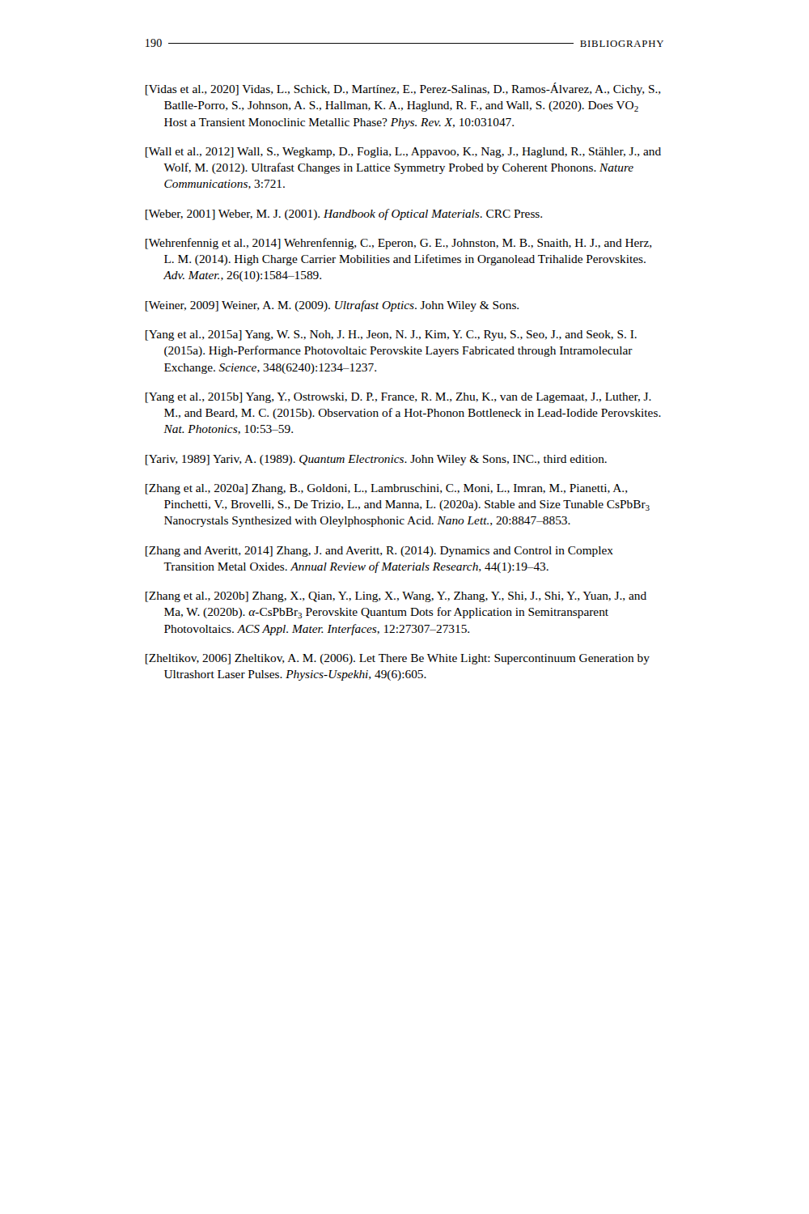190 Bibliography
[Vidas et al., 2020] Vidas, L., Schick, D., Martínez, E., Perez-Salinas, D., Ramos-Álvarez, A., Cichy, S., Batlle-Porro, S., Johnson, A. S., Hallman, K. A., Haglund, R. F., and Wall, S. (2020). Does VO2 Host a Transient Monoclinic Metallic Phase? Phys. Rev. X, 10:031047.
[Wall et al., 2012] Wall, S., Wegkamp, D., Foglia, L., Appavoo, K., Nag, J., Haglund, R., Stähler, J., and Wolf, M. (2012). Ultrafast Changes in Lattice Symmetry Probed by Coherent Phonons. Nature Communications, 3:721.
[Weber, 2001] Weber, M. J. (2001). Handbook of Optical Materials. CRC Press.
[Wehrenfennig et al., 2014] Wehrenfennig, C., Eperon, G. E., Johnston, M. B., Snaith, H. J., and Herz, L. M. (2014). High Charge Carrier Mobilities and Lifetimes in Organolead Trihalide Perovskites. Adv. Mater., 26(10):1584–1589.
[Weiner, 2009] Weiner, A. M. (2009). Ultrafast Optics. John Wiley & Sons.
[Yang et al., 2015a] Yang, W. S., Noh, J. H., Jeon, N. J., Kim, Y. C., Ryu, S., Seo, J., and Seok, S. I. (2015a). High-Performance Photovoltaic Perovskite Layers Fabricated through Intramolecular Exchange. Science, 348(6240):1234–1237.
[Yang et al., 2015b] Yang, Y., Ostrowski, D. P., France, R. M., Zhu, K., van de Lagemaat, J., Luther, J. M., and Beard, M. C. (2015b). Observation of a Hot-Phonon Bottleneck in Lead-Iodide Perovskites. Nat. Photonics, 10:53–59.
[Yariv, 1989] Yariv, A. (1989). Quantum Electronics. John Wiley & Sons, INC., third edition.
[Zhang et al., 2020a] Zhang, B., Goldoni, L., Lambruschini, C., Moni, L., Imran, M., Pianetti, A., Pinchetti, V., Brovelli, S., De Trizio, L., and Manna, L. (2020a). Stable and Size Tunable CsPbBr3 Nanocrystals Synthesized with Oleylphosphonic Acid. Nano Lett., 20:8847–8853.
[Zhang and Averitt, 2014] Zhang, J. and Averitt, R. (2014). Dynamics and Control in Complex Transition Metal Oxides. Annual Review of Materials Research, 44(1):19–43.
[Zhang et al., 2020b] Zhang, X., Qian, Y., Ling, X., Wang, Y., Zhang, Y., Shi, J., Shi, Y., Yuan, J., and Ma, W. (2020b). α-CsPbBr3 Perovskite Quantum Dots for Application in Semitransparent Photovoltaics. ACS Appl. Mater. Interfaces, 12:27307–27315.
[Zheltikov, 2006] Zheltikov, A. M. (2006). Let There Be White Light: Supercontinuum Generation by Ultrashort Laser Pulses. Physics-Uspekhi, 49(6):605.